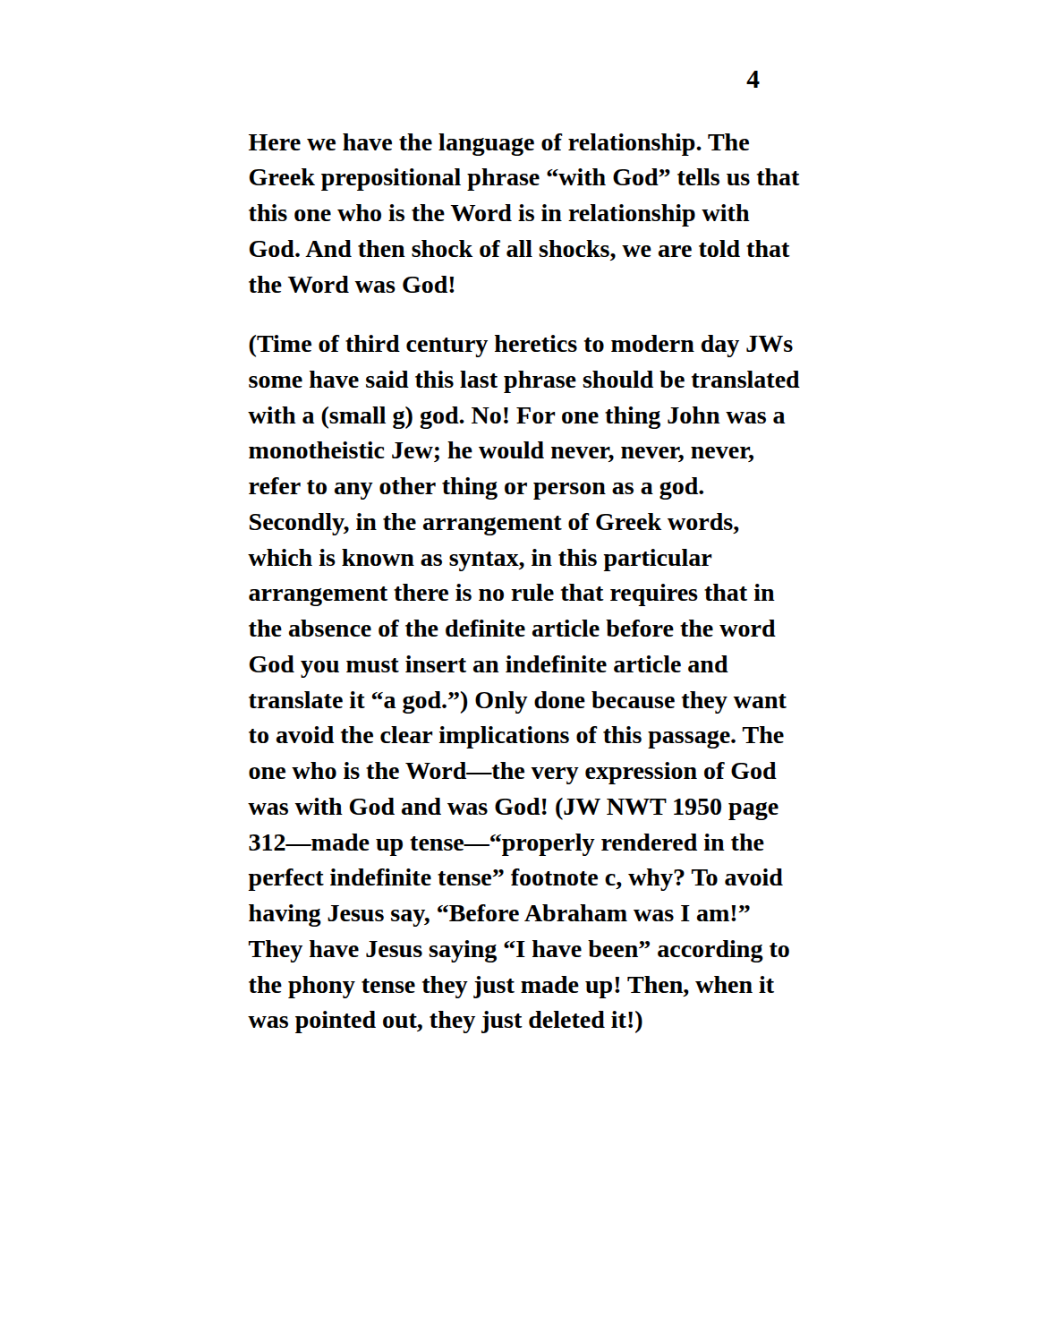4
Here we have the language of relationship. The Greek prepositional phrase “with God” tells us that this one who is the Word is in relationship with God. And then shock of all shocks, we are told that the Word was God!
(Time of third century heretics to modern day JWs some have said this last phrase should be translated with a (small g) god. No! For one thing John was a monotheistic Jew; he would never, never, never, refer to any other thing or person as a god. Secondly, in the arrangement of Greek words, which is known as syntax, in this particular arrangement there is no rule that requires that in the absence of the definite article before the word God you must insert an indefinite article and translate it “a god.”) Only done because they want to avoid the clear implications of this passage. The one who is the Word—the very expression of God was with God and was God! (JW NWT 1950 page 312—made up tense—“properly rendered in the perfect indefinite tense” footnote c, why? To avoid having Jesus say, “Before Abraham was I am!” They have Jesus saying “I have been” according to the phony tense they just made up! Then, when it was pointed out, they just deleted it!)